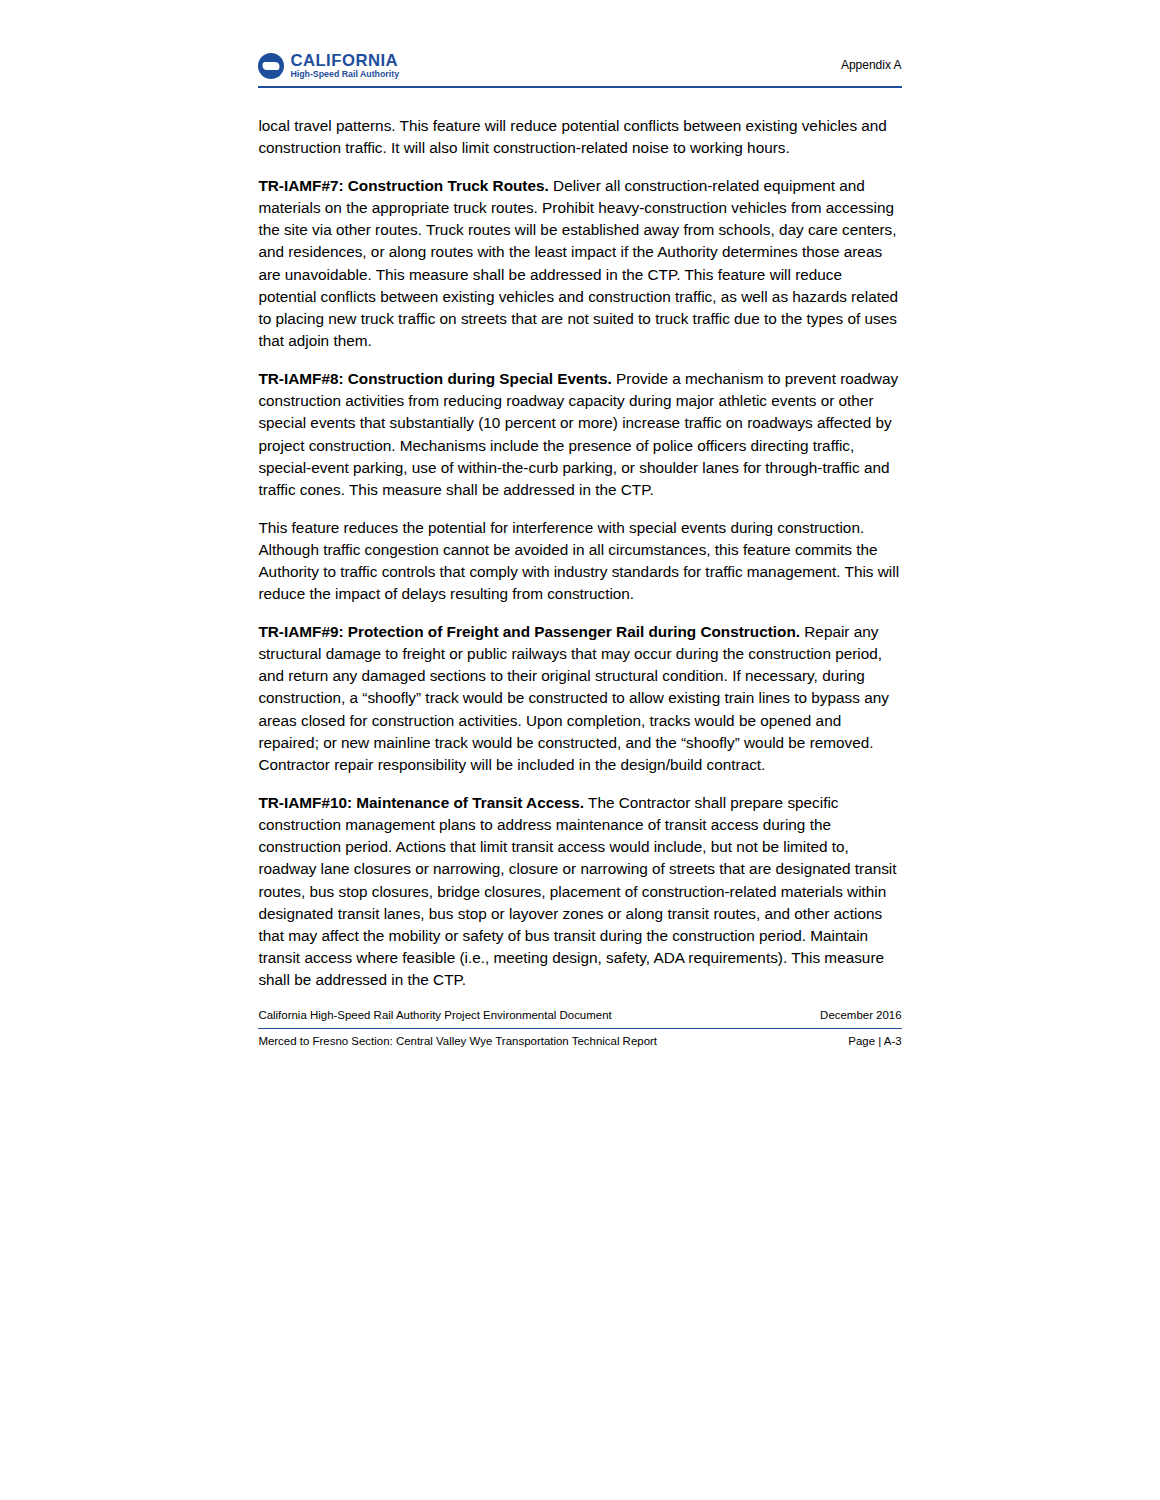CALIFORNIA High-Speed Rail Authority
Appendix A
local travel patterns. This feature will reduce potential conflicts between existing vehicles and construction traffic. It will also limit construction-related noise to working hours.
TR-IAMF#7: Construction Truck Routes. Deliver all construction-related equipment and materials on the appropriate truck routes. Prohibit heavy-construction vehicles from accessing the site via other routes. Truck routes will be established away from schools, day care centers, and residences, or along routes with the least impact if the Authority determines those areas are unavoidable. This measure shall be addressed in the CTP. This feature will reduce potential conflicts between existing vehicles and construction traffic, as well as hazards related to placing new truck traffic on streets that are not suited to truck traffic due to the types of uses that adjoin them.
TR-IAMF#8: Construction during Special Events. Provide a mechanism to prevent roadway construction activities from reducing roadway capacity during major athletic events or other special events that substantially (10 percent or more) increase traffic on roadways affected by project construction. Mechanisms include the presence of police officers directing traffic, special-event parking, use of within-the-curb parking, or shoulder lanes for through-traffic and traffic cones. This measure shall be addressed in the CTP.
This feature reduces the potential for interference with special events during construction. Although traffic congestion cannot be avoided in all circumstances, this feature commits the Authority to traffic controls that comply with industry standards for traffic management. This will reduce the impact of delays resulting from construction.
TR-IAMF#9: Protection of Freight and Passenger Rail during Construction. Repair any structural damage to freight or public railways that may occur during the construction period, and return any damaged sections to their original structural condition. If necessary, during construction, a “shoofly” track would be constructed to allow existing train lines to bypass any areas closed for construction activities. Upon completion, tracks would be opened and repaired; or new mainline track would be constructed, and the “shoofly” would be removed. Contractor repair responsibility will be included in the design/build contract.
TR-IAMF#10: Maintenance of Transit Access. The Contractor shall prepare specific construction management plans to address maintenance of transit access during the construction period. Actions that limit transit access would include, but not be limited to, roadway lane closures or narrowing, closure or narrowing of streets that are designated transit routes, bus stop closures, bridge closures, placement of construction-related materials within designated transit lanes, bus stop or layover zones or along transit routes, and other actions that may affect the mobility or safety of bus transit during the construction period. Maintain transit access where feasible (i.e., meeting design, safety, ADA requirements). This measure shall be addressed in the CTP.
California High-Speed Rail Authority Project Environmental Document December 2016
Merced to Fresno Section: Central Valley Wye Transportation Technical Report Page | A-3